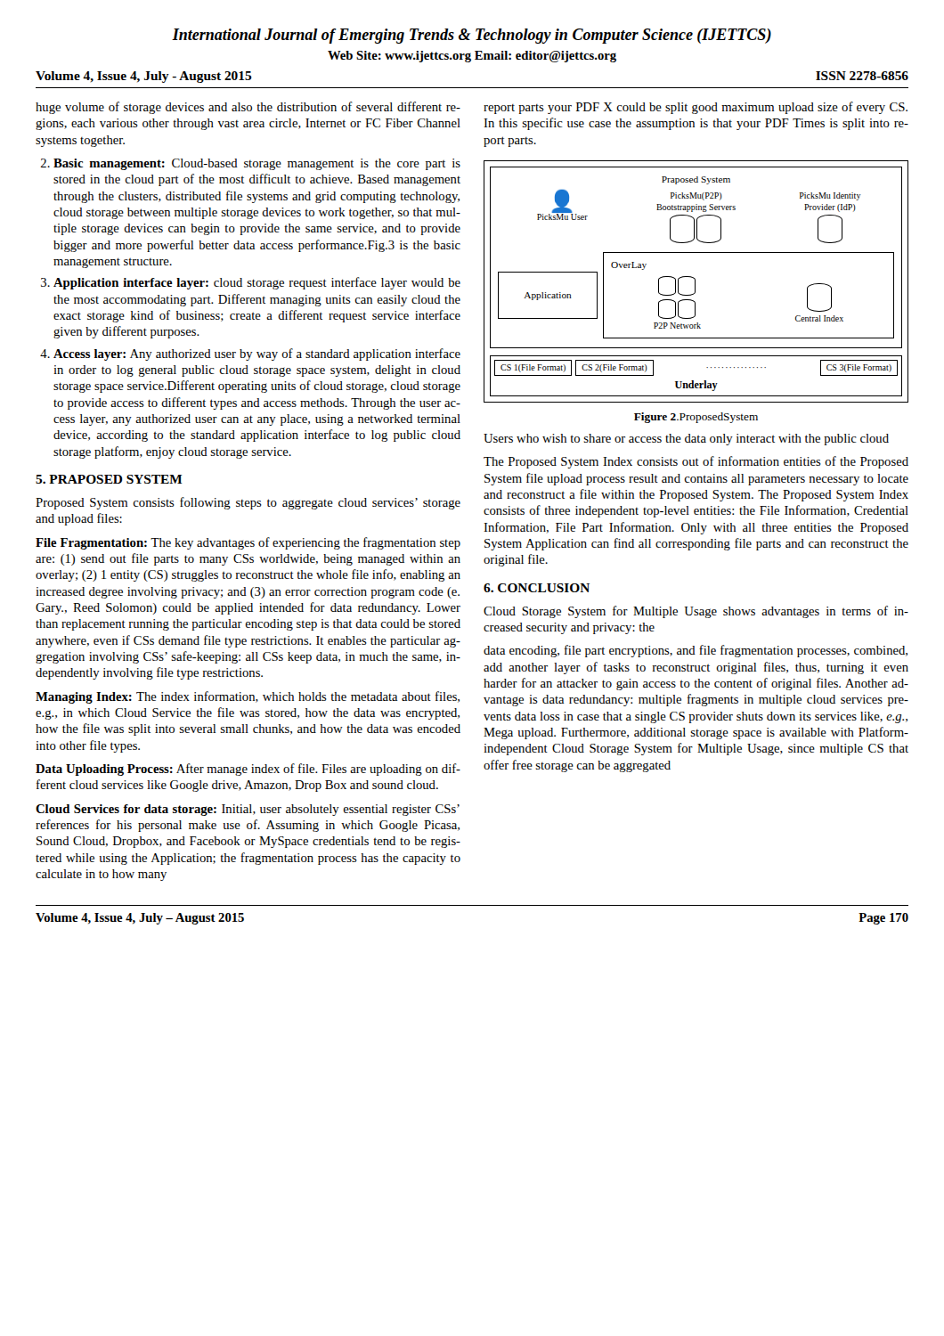International Journal of Emerging Trends & Technology in Computer Science (IJETTCS)
Web Site: www.ijettcs.org Email: editor@ijettcs.org
Volume 4, Issue 4, July - August 2015 ISSN 2278-6856
huge volume of storage devices and also the distribution of several different regions, each various other through vast area circle, Internet or FC Fiber Channel systems together.
Basic management: Cloud-based storage management is the core part is stored in the cloud part of the most difficult to achieve. Based management through the clusters, distributed file systems and grid computing technology, cloud storage between multiple storage devices to work together, so that multiple storage devices can begin to provide the same service, and to provide bigger and more powerful better data access performance.Fig.3 is the basic management structure.
Application interface layer: cloud storage request interface layer would be the most accommodating part. Different managing units can easily cloud the exact storage kind of business; create a different request service interface given by different purposes.
Access layer: Any authorized user by way of a standard application interface in order to log general public cloud storage space system, delight in cloud storage space service.Different operating units of cloud storage, cloud storage to provide access to different types and access methods. Through the user access layer, any authorized user can at any place, using a networked terminal device, according to the standard application interface to log public cloud storage platform, enjoy cloud storage service.
5. PRAPOSED SYSTEM
Proposed System consists following steps to aggregate cloud services’ storage and upload files:
File Fragmentation: The key advantages of experiencing the fragmentation step are: (1) send out file parts to many CSs worldwide, being managed within an overlay; (2) 1 entity (CS) struggles to reconstruct the whole file info, enabling an increased degree involving privacy; and (3) an error correction program code (e. Gary., Reed Solomon) could be applied intended for data redundancy. Lower than replacement running the particular encoding step is that data could be stored anywhere, even if CSs demand file type restrictions. It enables the particular aggregation involving CSs’ safe-keeping: all CSs keep data, in much the same, independently involving file type restrictions.
Managing Index: The index information, which holds the metadata about files, e.g., in which Cloud Service the file was stored, how the data was encrypted, how the file was split into several small chunks, and how the data was encoded into other file types.
Data Uploading Process: After manage index of file. Files are uploading on different cloud services like Google drive, Amazon, Drop Box and sound cloud.
Cloud Services for data storage: Initial, user absolutely essential register CSs’ references for his personal make use of. Assuming in which Google Picasa, Sound Cloud, Dropbox, and Facebook or MySpace credentials tend to be registered while using the Application; the fragmentation process has the capacity to calculate in to how many
report parts your PDF X could be split good maximum upload size of every CS. In this specific use case the assumption is that your PDF Times is split into report parts.
Praposed System
👤
PicksMu User
PicksMu(P2P)
Bootstrapping Servers
PicksMu Identity
Provider (IdP)
Application
OverLay
P2P Network
Central Index
CS 1(File Format) CS 2(File Format) ················ CS 3(File Format)
Underlay
Figure 2.ProposedSystem
Users who wish to share or access the data only interact with the public cloud
The Proposed System Index consists out of information entities of the Proposed System file upload process result and contains all parameters necessary to locate and reconstruct a file within the Proposed System. The Proposed System Index consists of three independent top-level entities: the File Information, Credential Information, File Part Information. Only with all three entities the Proposed System Application can find all corresponding file parts and can reconstruct the original file.
6. CONCLUSION
Cloud Storage System for Multiple Usage shows advantages in terms of increased security and privacy: the
data encoding, file part encryptions, and file fragmentation processes, combined, add another layer of tasks to reconstruct original files, thus, turning it even harder for an attacker to gain access to the content of original files. Another advantage is data redundancy: multiple fragments in multiple cloud services prevents data loss in case that a single CS provider shuts down its services like, e.g., Mega upload. Furthermore, additional storage space is available with Platform-independent Cloud Storage System for Multiple Usage, since multiple CS that offer free storage can be aggregated
Volume 4, Issue 4, July – August 2015 Page 170